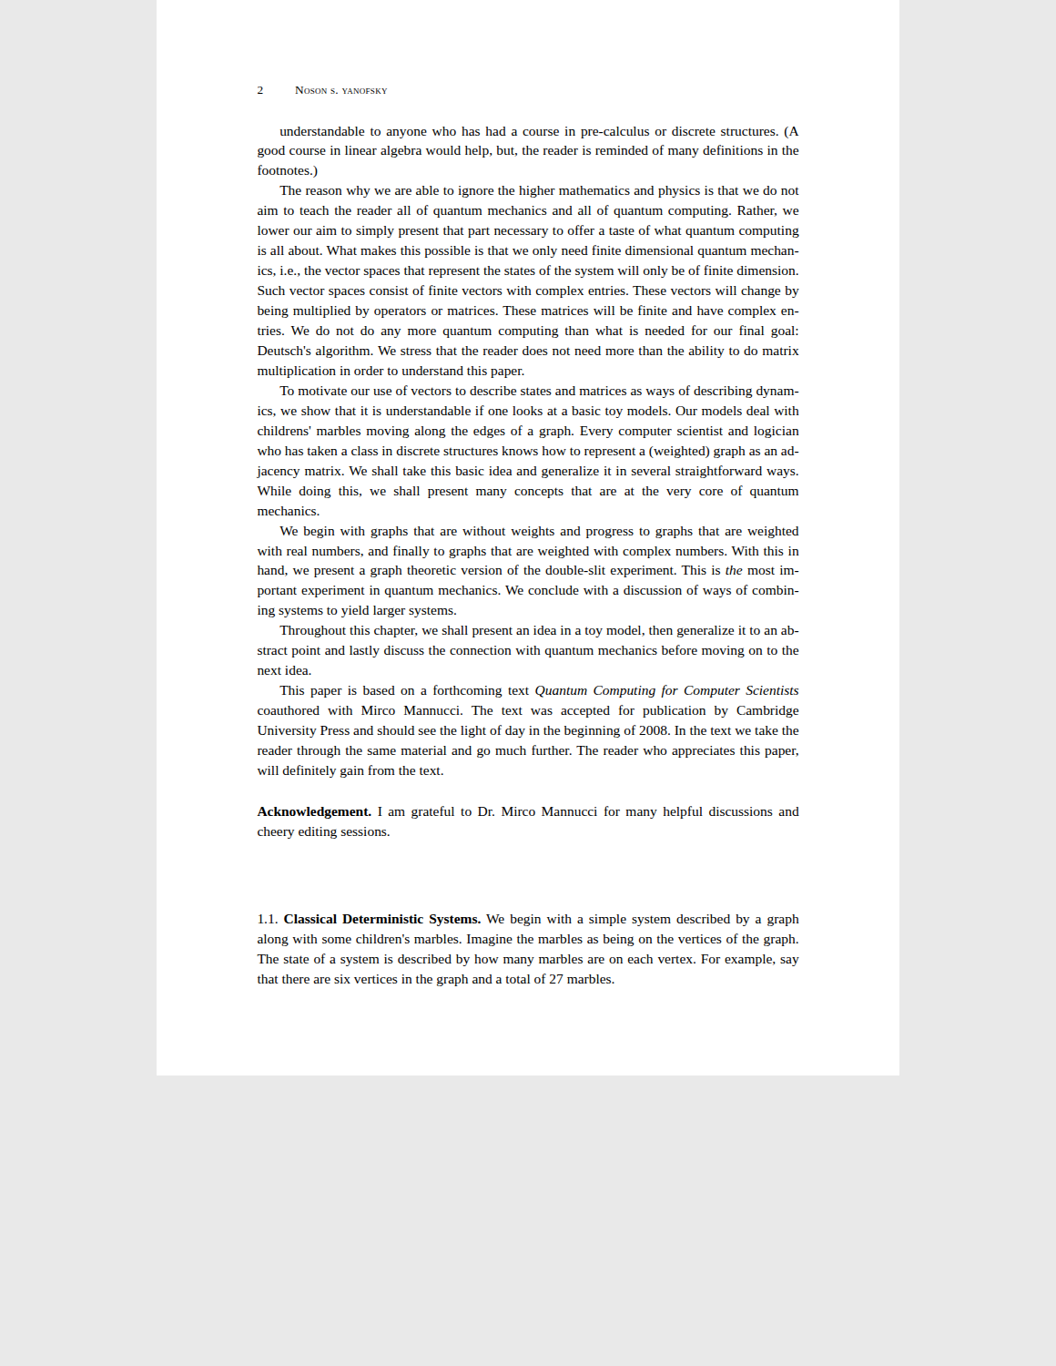2 Noson S. Yanofsky
understandable to anyone who has had a course in pre-calculus or discrete structures. (A good course in linear algebra would help, but, the reader is reminded of many definitions in the footnotes.)
The reason why we are able to ignore the higher mathematics and physics is that we do not aim to teach the reader all of quantum mechanics and all of quantum computing. Rather, we lower our aim to simply present that part necessary to offer a taste of what quantum computing is all about. What makes this possible is that we only need finite dimensional quantum mechanics, i.e., the vector spaces that represent the states of the system will only be of finite dimension. Such vector spaces consist of finite vectors with complex entries. These vectors will change by being multiplied by operators or matrices. These matrices will be finite and have complex entries. We do not do any more quantum computing than what is needed for our final goal: Deutsch's algorithm. We stress that the reader does not need more than the ability to do matrix multiplication in order to understand this paper.
To motivate our use of vectors to describe states and matrices as ways of describing dynamics, we show that it is understandable if one looks at a basic toy models. Our models deal with childrens' marbles moving along the edges of a graph. Every computer scientist and logician who has taken a class in discrete structures knows how to represent a (weighted) graph as an adjacency matrix. We shall take this basic idea and generalize it in several straightforward ways. While doing this, we shall present many concepts that are at the very core of quantum mechanics.
We begin with graphs that are without weights and progress to graphs that are weighted with real numbers, and finally to graphs that are weighted with complex numbers. With this in hand, we present a graph theoretic version of the double-slit experiment. This is the most important experiment in quantum mechanics. We conclude with a discussion of ways of combining systems to yield larger systems.
Throughout this chapter, we shall present an idea in a toy model, then generalize it to an abstract point and lastly discuss the connection with quantum mechanics before moving on to the next idea.
This paper is based on a forthcoming text Quantum Computing for Computer Scientists coauthored with Mirco Mannucci. The text was accepted for publication by Cambridge University Press and should see the light of day in the beginning of 2008. In the text we take the reader through the same material and go much further. The reader who appreciates this paper, will definitely gain from the text.
Acknowledgement. I am grateful to Dr. Mirco Mannucci for many helpful discussions and cheery editing sessions.
1.1. Classical Deterministic Systems. We begin with a simple system described by a graph along with some children's marbles. Imagine the marbles as being on the vertices of the graph. The state of a system is described by how many marbles are on each vertex. For example, say that there are six vertices in the graph and a total of 27 marbles.